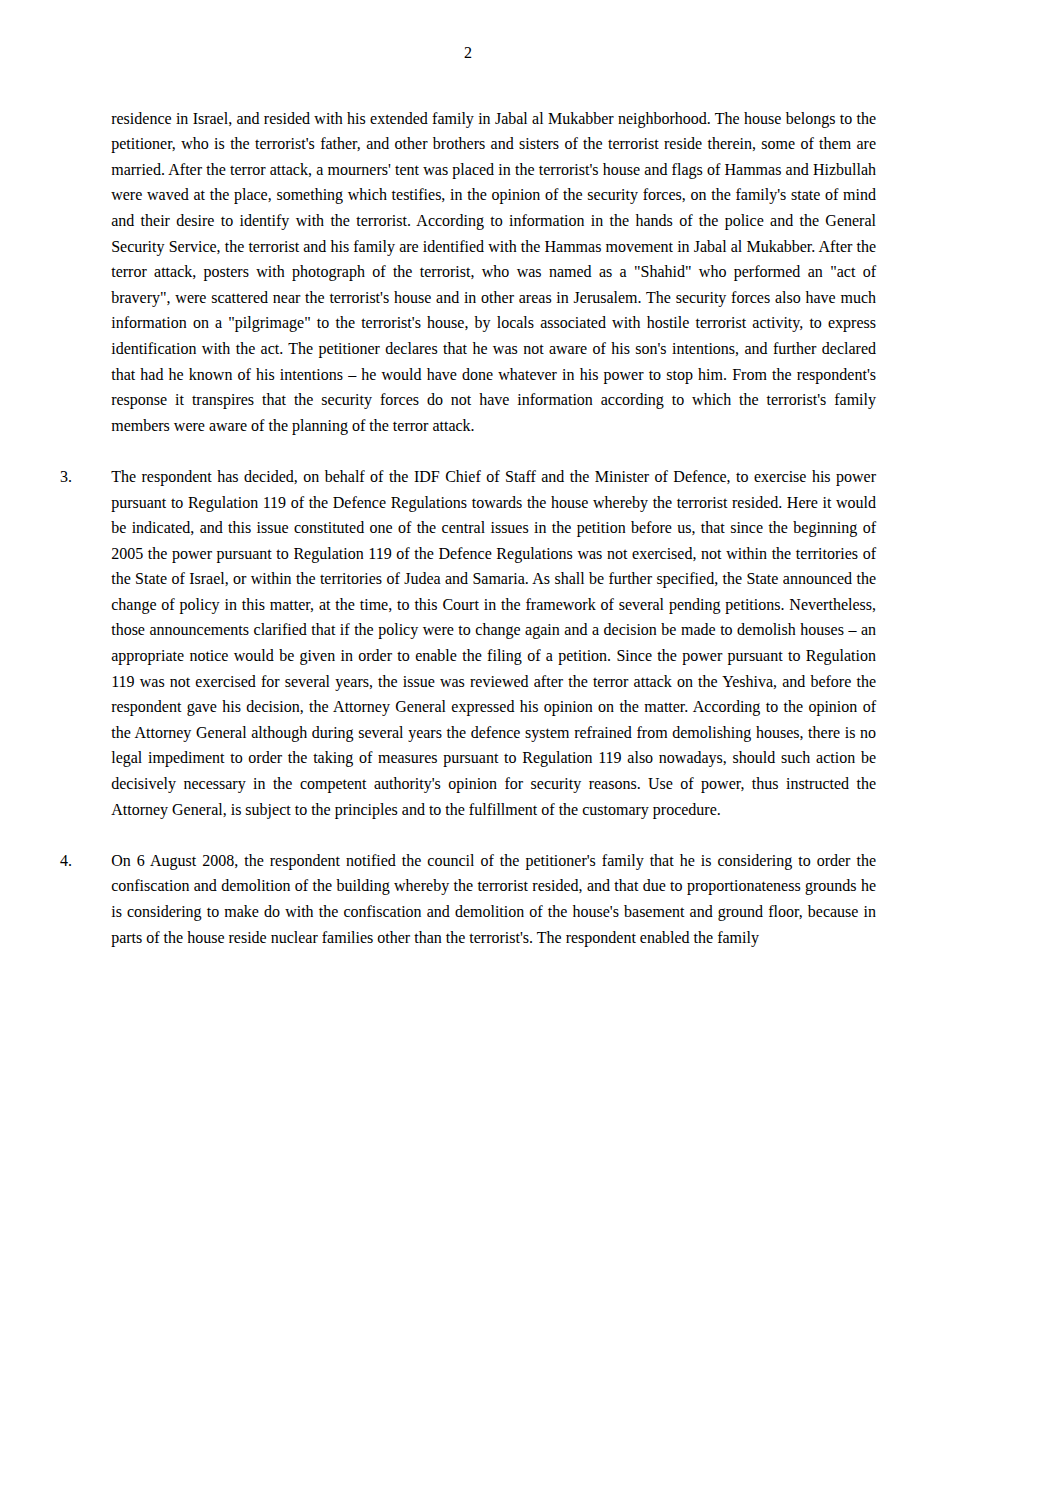2
residence in Israel, and resided with his extended family in Jabal al Mukabber neighborhood. The house belongs to the petitioner, who is the terrorist's father, and other brothers and sisters of the terrorist reside therein, some of them are married. After the terror attack, a mourners' tent was placed in the terrorist's house and flags of Hammas and Hizbullah were waved at the place, something which testifies, in the opinion of the security forces, on the family's state of mind and their desire to identify with the terrorist. According to information in the hands of the police and the General Security Service, the terrorist and his family are identified with the Hammas movement in Jabal al Mukabber. After the terror attack, posters with photograph of the terrorist, who was named as a "Shahid" who performed an "act of bravery", were scattered near the terrorist's house and in other areas in Jerusalem. The security forces also have much information on a "pilgrimage" to the terrorist's house, by locals associated with hostile terrorist activity, to express identification with the act. The petitioner declares that he was not aware of his son's intentions, and further declared that had he known of his intentions – he would have done whatever in his power to stop him. From the respondent's response it transpires that the security forces do not have information according to which the terrorist's family members were aware of the planning of the terror attack.
3.
The respondent has decided, on behalf of the IDF Chief of Staff and the Minister of Defence, to exercise his power pursuant to Regulation 119 of the Defence Regulations towards the house whereby the terrorist resided. Here it would be indicated, and this issue constituted one of the central issues in the petition before us, that since the beginning of 2005 the power pursuant to Regulation 119 of the Defence Regulations was not exercised, not within the territories of the State of Israel, or within the territories of Judea and Samaria. As shall be further specified, the State announced the change of policy in this matter, at the time, to this Court in the framework of several pending petitions. Nevertheless, those announcements clarified that if the policy were to change again and a decision be made to demolish houses – an appropriate notice would be given in order to enable the filing of a petition. Since the power pursuant to Regulation 119 was not exercised for several years, the issue was reviewed after the terror attack on the Yeshiva, and before the respondent gave his decision, the Attorney General expressed his opinion on the matter. According to the opinion of the Attorney General although during several years the defence system refrained from demolishing houses, there is no legal impediment to order the taking of measures pursuant to Regulation 119 also nowadays, should such action be decisively necessary in the competent authority's opinion for security reasons. Use of power, thus instructed the Attorney General, is subject to the principles and to the fulfillment of the customary procedure.
4.
On 6 August 2008, the respondent notified the council of the petitioner's family that he is considering to order the confiscation and demolition of the building whereby the terrorist resided, and that due to proportionateness grounds he is considering to make do with the confiscation and demolition of the house's basement and ground floor, because in parts of the house reside nuclear families other than the terrorist's. The respondent enabled the family